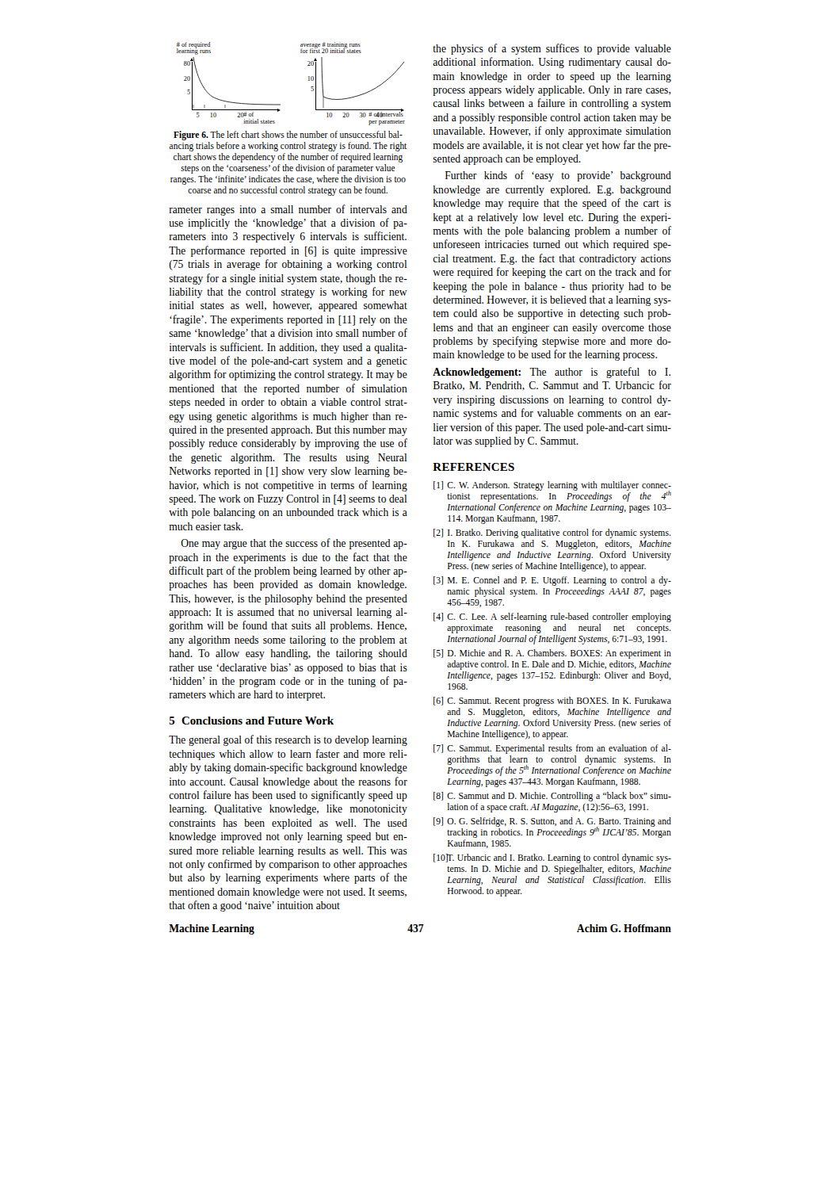# of required
learning runs
80
20
5
5
10
20
# of
initial states
average # training runs
for first 20 initial states
20
10
5
10
20
30
40
# of intervals
per parameter
Figure 6. The left chart shows the number of unsuccessful balancing trials before a working control strategy is found. The right chart shows the dependency of the number of required learning steps on the ‘coarseness’ of the division of parameter value ranges. The ‘infinite’ indicates the case, where the division is too coarse and no successful control strategy can be found.
rameter ranges into a small number of intervals and use implicitly the ‘knowledge’ that a division of parameters into 3 respectively 6 intervals is sufficient. The performance reported in [6] is quite impressive (75 trials in average for obtaining a working control strategy for a single initial system state, though the reliability that the control strategy is working for new initial states as well, however, appeared somewhat ‘fragile’. The experiments reported in [11] rely on the same ‘knowledge’ that a division into small number of intervals is sufficient. In addition, they used a qualitative model of the pole-and-cart system and a genetic algorithm for optimizing the control strategy. It may be mentioned that the reported number of simulation steps needed in order to obtain a viable control strategy using genetic algorithms is much higher than required in the presented approach. But this number may possibly reduce considerably by improving the use of the genetic algorithm. The results using Neural Networks reported in [1] show very slow learning behavior, which is not competitive in terms of learning speed. The work on Fuzzy Control in [4] seems to deal with pole balancing on an unbounded track which is a much easier task.
One may argue that the success of the presented approach in the experiments is due to the fact that the difficult part of the problem being learned by other approaches has been provided as domain knowledge. This, however, is the philosophy behind the presented approach: It is assumed that no universal learning algorithm will be found that suits all problems. Hence, any algorithm needs some tailoring to the problem at hand. To allow easy handling, the tailoring should rather use ‘declarative bias’ as opposed to bias that is ‘hidden’ in the program code or in the tuning of parameters which are hard to interpret.
5 Conclusions and Future Work
The general goal of this research is to develop learning techniques which allow to learn faster and more reliably by taking domain-specific background knowledge into account. Causal knowledge about the reasons for control failure has been used to significantly speed up learning. Qualitative knowledge, like monotonicity constraints has been exploited as well. The used knowledge improved not only learning speed but ensured more reliable learning results as well. This was not only confirmed by comparison to other approaches but also by learning experiments where parts of the mentioned domain knowledge were not used. It seems, that often a good ‘naive’ intuition about
the physics of a system suffices to provide valuable additional information. Using rudimentary causal domain knowledge in order to speed up the learning process appears widely applicable. Only in rare cases, causal links between a failure in controlling a system and a possibly responsible control action taken may be unavailable. However, if only approximate simulation models are available, it is not clear yet how far the presented approach can be employed.
Further kinds of ‘easy to provide’ background knowledge are currently explored. E.g. background knowledge may require that the speed of the cart is kept at a relatively low level etc. During the experiments with the pole balancing problem a number of unforeseen intricacies turned out which required special treatment. E.g. the fact that contradictory actions were required for keeping the cart on the track and for keeping the pole in balance - thus priority had to be determined. However, it is believed that a learning system could also be supportive in detecting such problems and that an engineer can easily overcome those problems by specifying stepwise more and more domain knowledge to be used for the learning process.
Acknowledgement: The author is grateful to I. Bratko, M. Pendrith, C. Sammut and T. Urbancic for very inspiring discussions on learning to control dynamic systems and for valuable comments on an earlier version of this paper. The used pole-and-cart simulator was supplied by C. Sammut.
REFERENCES
[1] C. W. Anderson. Strategy learning with multilayer connectionist representations. In Proceedings of the 4th International Conference on Machine Learning, pages 103–114. Morgan Kaufmann, 1987.
[2] I. Bratko. Deriving qualitative control for dynamic systems. In K. Furukawa and S. Muggleton, editors, Machine Intelligence and Inductive Learning. Oxford University Press. (new series of Machine Intelligence), to appear.
[3] M. E. Connel and P. E. Utgoff. Learning to control a dynamic physical system. In Proceeedings AAAI 87, pages 456–459, 1987.
[4] C. C. Lee. A self-learning rule-based controller employing approximate reasoning and neural net concepts. International Journal of Intelligent Systems, 6:71–93, 1991.
[5] D. Michie and R. A. Chambers. BOXES: An experiment in adaptive control. In E. Dale and D. Michie, editors, Machine Intelligence, pages 137–152. Edinburgh: Oliver and Boyd, 1968.
[6] C. Sammut. Recent progress with BOXES. In K. Furukawa and S. Muggleton, editors, Machine Intelligence and Inductive Learning. Oxford University Press. (new series of Machine Intelligence), to appear.
[7] C. Sammut. Experimental results from an evaluation of algorithms that learn to control dynamic systems. In Proceedings of the 5th International Conference on Machine Learning, pages 437–443. Morgan Kaufmann, 1988.
[8] C. Sammut and D. Michie. Controlling a “black box” simulation of a space craft. AI Magazine, (12):56–63, 1991.
[9] O. G. Selfridge, R. S. Sutton, and A. G. Barto. Training and tracking in robotics. In Proceeedings 9th IJCAI’85. Morgan Kaufmann, 1985.
[10] T. Urbancic and I. Bratko. Learning to control dynamic systems. In D. Michie and D. Spiegelhalter, editors, Machine Learning, Neural and Statistical Classification. Ellis Horwood. to appear.
Machine Learning
437
Achim G. Hoffmann